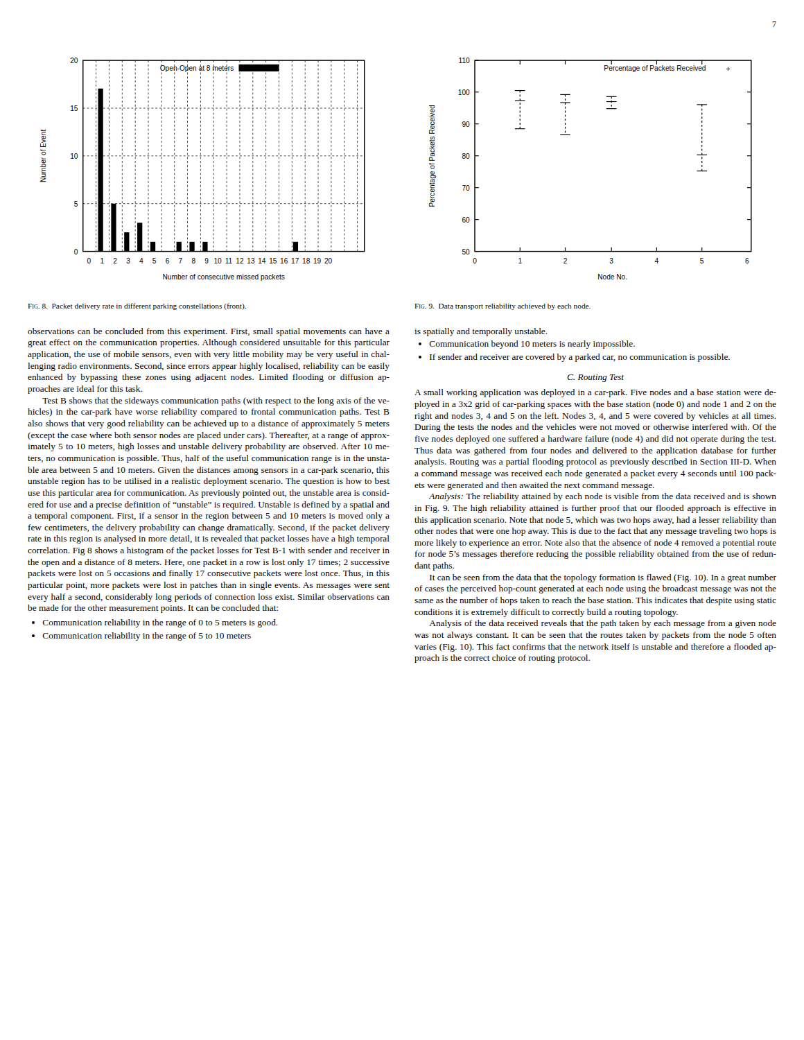7
0 5 10 15 20 0 1 2 3 4 5 6 7 8 9 10 11 12 13 14 15 16 17 18 19 20 Open-Open at 8 meters Number of consecutive missed packets Number of Event
Fig. 8. Packet delivery rate in different parking constellations (front).
50 60 70 80 90 100 110 0 1 2 3 4 5 6 Percentage of Packets Received + Node No. Percentage of Packets Received
Fig. 9. Data transport reliability achieved by each node.
observations can be concluded from this experiment. First, small spatial movements can have a great effect on the communication properties. Although considered unsuitable for this particular application, the use of mobile sensors, even with very little mobility may be very useful in challenging radio environments. Second, since errors appear highly localised, reliability can be easily enhanced by bypassing these zones using adjacent nodes. Limited flooding or diffusion approaches are ideal for this task.
Test B shows that the sideways communication paths (with respect to the long axis of the vehicles) in the car-park have worse reliability compared to frontal communication paths. Test B also shows that very good reliability can be achieved up to a distance of approximately 5 meters (except the case where both sensor nodes are placed under cars). Thereafter, at a range of approximately 5 to 10 meters, high losses and unstable delivery probability are observed. After 10 meters, no communication is possible. Thus, half of the useful communication range is in the unstable area between 5 and 10 meters. Given the distances among sensors in a car-park scenario, this unstable region has to be utilised in a realistic deployment scenario. The question is how to best use this particular area for communication. As previously pointed out, the unstable area is considered for use and a precise definition of “unstable” is required. Unstable is defined by a spatial and a temporal component. First, if a sensor in the region between 5 and 10 meters is moved only a few centimeters, the delivery probability can change dramatically. Second, if the packet delivery rate in this region is analysed in more detail, it is revealed that packet losses have a high temporal correlation. Fig 8 shows a histogram of the packet losses for Test B-1 with sender and receiver in the open and a distance of 8 meters. Here, one packet in a row is lost only 17 times; 2 successive packets were lost on 5 occasions and finally 17 consecutive packets were lost once. Thus, in this particular point, more packets were lost in patches than in single events. As messages were sent every half a second, considerably long periods of connection loss exist. Similar observations can be made for the other measurement points. It can be concluded that:
Communication reliability in the range of 0 to 5 meters is good.
Communication reliability in the range of 5 to 10 meters
is spatially and temporally unstable.
Communication beyond 10 meters is nearly impossible.
If sender and receiver are covered by a parked car, no communication is possible.
C. Routing Test
A small working application was deployed in a car-park. Five nodes and a base station were deployed in a 3x2 grid of car-parking spaces with the base station (node 0) and node 1 and 2 on the right and nodes 3, 4 and 5 on the left. Nodes 3, 4, and 5 were covered by vehicles at all times. During the tests the nodes and the vehicles were not moved or otherwise interfered with. Of the five nodes deployed one suffered a hardware failure (node 4) and did not operate during the test. Thus data was gathered from four nodes and delivered to the application database for further analysis. Routing was a partial flooding protocol as previously described in Section III-D. When a command message was received each node generated a packet every 4 seconds until 100 packets were generated and then awaited the next command message.
Analysis: The reliability attained by each node is visible from the data received and is shown in Fig. 9. The high reliability attained is further proof that our flooded approach is effective in this application scenario. Note that node 5, which was two hops away, had a lesser reliability than other nodes that were one hop away. This is due to the fact that any message traveling two hops is more likely to experience an error. Note also that the absence of node 4 removed a potential route for node 5’s messages therefore reducing the possible reliability obtained from the use of redundant paths.
It can be seen from the data that the topology formation is flawed (Fig. 10). In a great number of cases the perceived hop-count generated at each node using the broadcast message was not the same as the number of hops taken to reach the base station. This indicates that despite using static conditions it is extremely difficult to correctly build a routing topology.
Analysis of the data received reveals that the path taken by each message from a given node was not always constant. It can be seen that the routes taken by packets from the node 5 often varies (Fig. 10). This fact confirms that the network itself is unstable and therefore a flooded approach is the correct choice of routing protocol.